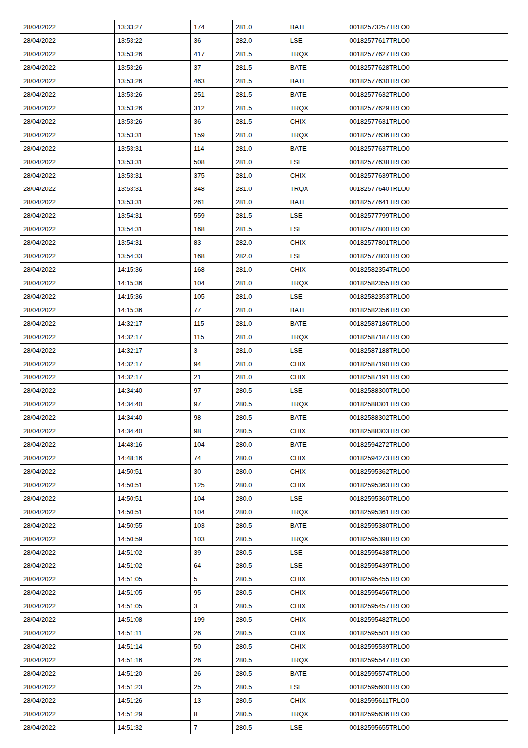| 28/04/2022 | 13:33:27 | 174 | 281.0 | BATE | 00182573257TRLO0 |
| 28/04/2022 | 13:53:22 | 36 | 282.0 | LSE | 00182577617TRLO0 |
| 28/04/2022 | 13:53:26 | 417 | 281.5 | TRQX | 00182577627TRLO0 |
| 28/04/2022 | 13:53:26 | 37 | 281.5 | BATE | 00182577628TRLO0 |
| 28/04/2022 | 13:53:26 | 463 | 281.5 | BATE | 00182577630TRLO0 |
| 28/04/2022 | 13:53:26 | 251 | 281.5 | BATE | 00182577632TRLO0 |
| 28/04/2022 | 13:53:26 | 312 | 281.5 | TRQX | 00182577629TRLO0 |
| 28/04/2022 | 13:53:26 | 36 | 281.5 | CHIX | 00182577631TRLO0 |
| 28/04/2022 | 13:53:31 | 159 | 281.0 | TRQX | 00182577636TRLO0 |
| 28/04/2022 | 13:53:31 | 114 | 281.0 | BATE | 00182577637TRLO0 |
| 28/04/2022 | 13:53:31 | 508 | 281.0 | LSE | 00182577638TRLO0 |
| 28/04/2022 | 13:53:31 | 375 | 281.0 | CHIX | 00182577639TRLO0 |
| 28/04/2022 | 13:53:31 | 348 | 281.0 | TRQX | 00182577640TRLO0 |
| 28/04/2022 | 13:53:31 | 261 | 281.0 | BATE | 00182577641TRLO0 |
| 28/04/2022 | 13:54:31 | 559 | 281.5 | LSE | 00182577799TRLO0 |
| 28/04/2022 | 13:54:31 | 168 | 281.5 | LSE | 00182577800TRLO0 |
| 28/04/2022 | 13:54:31 | 83 | 282.0 | CHIX | 00182577801TRLO0 |
| 28/04/2022 | 13:54:33 | 168 | 282.0 | LSE | 00182577803TRLO0 |
| 28/04/2022 | 14:15:36 | 168 | 281.0 | CHIX | 00182582354TRLO0 |
| 28/04/2022 | 14:15:36 | 104 | 281.0 | TRQX | 00182582355TRLO0 |
| 28/04/2022 | 14:15:36 | 105 | 281.0 | LSE | 00182582353TRLO0 |
| 28/04/2022 | 14:15:36 | 77 | 281.0 | BATE | 00182582356TRLO0 |
| 28/04/2022 | 14:32:17 | 115 | 281.0 | BATE | 00182587186TRLO0 |
| 28/04/2022 | 14:32:17 | 115 | 281.0 | TRQX | 00182587187TRLO0 |
| 28/04/2022 | 14:32:17 | 3 | 281.0 | LSE | 00182587188TRLO0 |
| 28/04/2022 | 14:32:17 | 94 | 281.0 | CHIX | 00182587190TRLO0 |
| 28/04/2022 | 14:32:17 | 21 | 281.0 | CHIX | 00182587191TRLO0 |
| 28/04/2022 | 14:34:40 | 97 | 280.5 | LSE | 00182588300TRLO0 |
| 28/04/2022 | 14:34:40 | 97 | 280.5 | TRQX | 00182588301TRLO0 |
| 28/04/2022 | 14:34:40 | 98 | 280.5 | BATE | 00182588302TRLO0 |
| 28/04/2022 | 14:34:40 | 98 | 280.5 | CHIX | 00182588303TRLO0 |
| 28/04/2022 | 14:48:16 | 104 | 280.0 | BATE | 00182594272TRLO0 |
| 28/04/2022 | 14:48:16 | 74 | 280.0 | CHIX | 00182594273TRLO0 |
| 28/04/2022 | 14:50:51 | 30 | 280.0 | CHIX | 00182595362TRLO0 |
| 28/04/2022 | 14:50:51 | 125 | 280.0 | CHIX | 00182595363TRLO0 |
| 28/04/2022 | 14:50:51 | 104 | 280.0 | LSE | 00182595360TRLO0 |
| 28/04/2022 | 14:50:51 | 104 | 280.0 | TRQX | 00182595361TRLO0 |
| 28/04/2022 | 14:50:55 | 103 | 280.5 | BATE | 00182595380TRLO0 |
| 28/04/2022 | 14:50:59 | 103 | 280.5 | TRQX | 00182595398TRLO0 |
| 28/04/2022 | 14:51:02 | 39 | 280.5 | LSE | 00182595438TRLO0 |
| 28/04/2022 | 14:51:02 | 64 | 280.5 | LSE | 00182595439TRLO0 |
| 28/04/2022 | 14:51:05 | 5 | 280.5 | CHIX | 00182595455TRLO0 |
| 28/04/2022 | 14:51:05 | 95 | 280.5 | CHIX | 00182595456TRLO0 |
| 28/04/2022 | 14:51:05 | 3 | 280.5 | CHIX | 00182595457TRLO0 |
| 28/04/2022 | 14:51:08 | 199 | 280.5 | CHIX | 00182595482TRLO0 |
| 28/04/2022 | 14:51:11 | 26 | 280.5 | CHIX | 00182595501TRLO0 |
| 28/04/2022 | 14:51:14 | 50 | 280.5 | CHIX | 00182595539TRLO0 |
| 28/04/2022 | 14:51:16 | 26 | 280.5 | TRQX | 00182595547TRLO0 |
| 28/04/2022 | 14:51:20 | 26 | 280.5 | BATE | 00182595574TRLO0 |
| 28/04/2022 | 14:51:23 | 25 | 280.5 | LSE | 00182595600TRLO0 |
| 28/04/2022 | 14:51:26 | 13 | 280.5 | CHIX | 00182595611TRLO0 |
| 28/04/2022 | 14:51:29 | 8 | 280.5 | TRQX | 00182595636TRLO0 |
| 28/04/2022 | 14:51:32 | 7 | 280.5 | LSE | 00182595655TRLO0 |